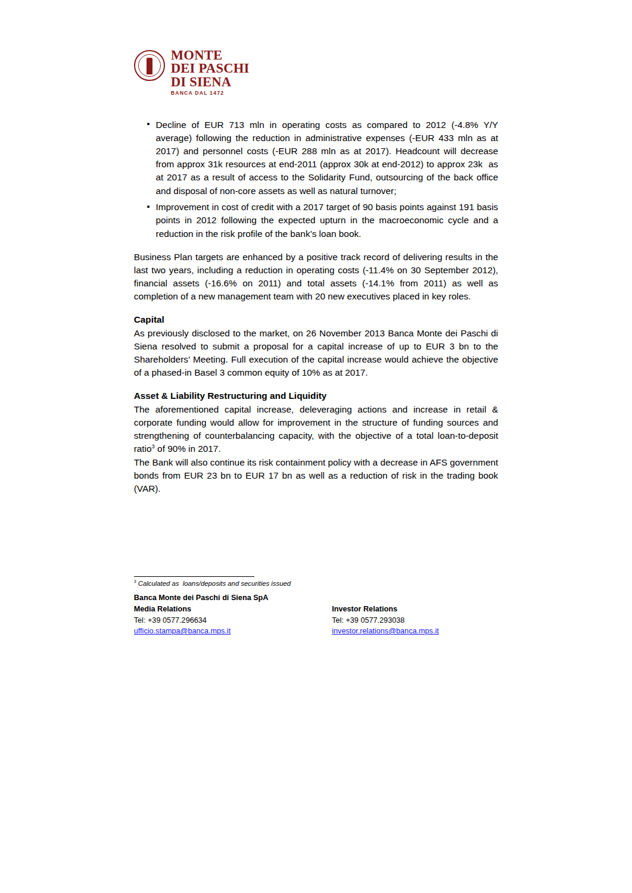MONTE DEI PASCHI DI SIENA BANCA DAL 1472
Decline of EUR 713 mln in operating costs as compared to 2012 (-4.8% Y/Y average) following the reduction in administrative expenses (-EUR 433 mln as at 2017) and personnel costs (-EUR 288 mln as at 2017). Headcount will decrease from approx 31k resources at end-2011 (approx 30k at end-2012) to approx 23k as at 2017 as a result of access to the Solidarity Fund, outsourcing of the back office and disposal of non-core assets as well as natural turnover;
Improvement in cost of credit with a 2017 target of 90 basis points against 191 basis points in 2012 following the expected upturn in the macroeconomic cycle and a reduction in the risk profile of the bank’s loan book.
Business Plan targets are enhanced by a positive track record of delivering results in the last two years, including a reduction in operating costs (-11.4% on 30 September 2012), financial assets (-16.6% on 2011) and total assets (-14.1% from 2011) as well as completion of a new management team with 20 new executives placed in key roles.
Capital
As previously disclosed to the market, on 26 November 2013 Banca Monte dei Paschi di Siena resolved to submit a proposal for a capital increase of up to EUR 3 bn to the Shareholders’ Meeting. Full execution of the capital increase would achieve the objective of a phased-in Basel 3 common equity of 10% as at 2017.
Asset & Liability Restructuring and Liquidity
The aforementioned capital increase, deleveraging actions and increase in retail & corporate funding would allow for improvement in the structure of funding sources and strengthening of counterbalancing capacity, with the objective of a total loan-to-deposit ratio3 of 90% in 2017.
The Bank will also continue its risk containment policy with a decrease in AFS government bonds from EUR 23 bn to EUR 17 bn as well as a reduction of risk in the trading book (VAR).
3 Calculated as loans/deposits and securities issued
Banca Monte dei Paschi di Siena SpA
| Media Relations | Investor Relations |
| Tel: +39 0577.296634 | Tel: +39 0577.293038 |
| ufficio.stampa@banca.mps.it | investor.relations@banca.mps.it |